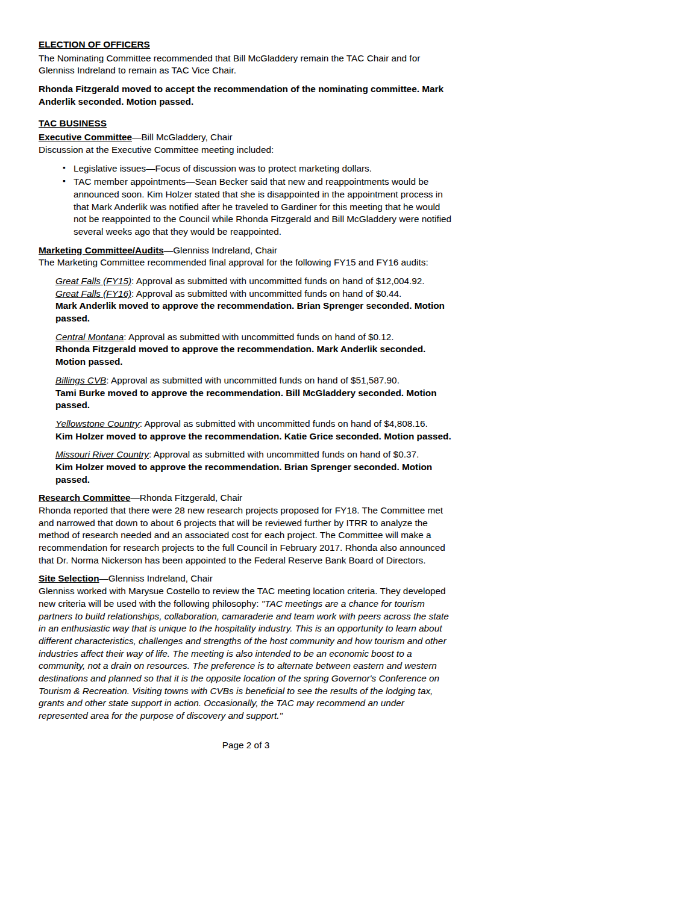ELECTION OF OFFICERS
The Nominating Committee recommended that Bill McGladdery remain the TAC Chair and for Glenniss Indreland to remain as TAC Vice Chair.
Rhonda Fitzgerald moved to accept the recommendation of the nominating committee. Mark Anderlik seconded. Motion passed.
TAC BUSINESS
Executive Committee—Bill McGladdery, Chair
Discussion at the Executive Committee meeting included:
Legislative issues—Focus of discussion was to protect marketing dollars.
TAC member appointments—Sean Becker said that new and reappointments would be announced soon. Kim Holzer stated that she is disappointed in the appointment process in that Mark Anderlik was notified after he traveled to Gardiner for this meeting that he would not be reappointed to the Council while Rhonda Fitzgerald and Bill McGladdery were notified several weeks ago that they would be reappointed.
Marketing Committee/Audits—Glenniss Indreland, Chair
The Marketing Committee recommended final approval for the following FY15 and FY16 audits:
Great Falls (FY15): Approval as submitted with uncommitted funds on hand of $12,004.92.
Great Falls (FY16): Approval as submitted with uncommitted funds on hand of $0.44.
Mark Anderlik moved to approve the recommendation. Brian Sprenger seconded. Motion passed.
Central Montana: Approval as submitted with uncommitted funds on hand of $0.12.
Rhonda Fitzgerald moved to approve the recommendation. Mark Anderlik seconded. Motion passed.
Billings CVB: Approval as submitted with uncommitted funds on hand of $51,587.90.
Tami Burke moved to approve the recommendation. Bill McGladdery seconded. Motion passed.
Yellowstone Country: Approval as submitted with uncommitted funds on hand of $4,808.16.
Kim Holzer moved to approve the recommendation. Katie Grice seconded. Motion passed.
Missouri River Country: Approval as submitted with uncommitted funds on hand of $0.37.
Kim Holzer moved to approve the recommendation. Brian Sprenger seconded. Motion passed.
Research Committee—Rhonda Fitzgerald, Chair
Rhonda reported that there were 28 new research projects proposed for FY18. The Committee met and narrowed that down to about 6 projects that will be reviewed further by ITRR to analyze the method of research needed and an associated cost for each project. The Committee will make a recommendation for research projects to the full Council in February 2017. Rhonda also announced that Dr. Norma Nickerson has been appointed to the Federal Reserve Bank Board of Directors.
Site Selection—Glenniss Indreland, Chair
Glenniss worked with Marysue Costello to review the TAC meeting location criteria. They developed new criteria will be used with the following philosophy: "TAC meetings are a chance for tourism partners to build relationships, collaboration, camaraderie and team work with peers across the state in an enthusiastic way that is unique to the hospitality industry. This is an opportunity to learn about different characteristics, challenges and strengths of the host community and how tourism and other industries affect their way of life. The meeting is also intended to be an economic boost to a community, not a drain on resources. The preference is to alternate between eastern and western destinations and planned so that it is the opposite location of the spring Governor's Conference on Tourism & Recreation. Visiting towns with CVBs is beneficial to see the results of the lodging tax, grants and other state support in action. Occasionally, the TAC may recommend an under represented area for the purpose of discovery and support."
Page 2 of 3